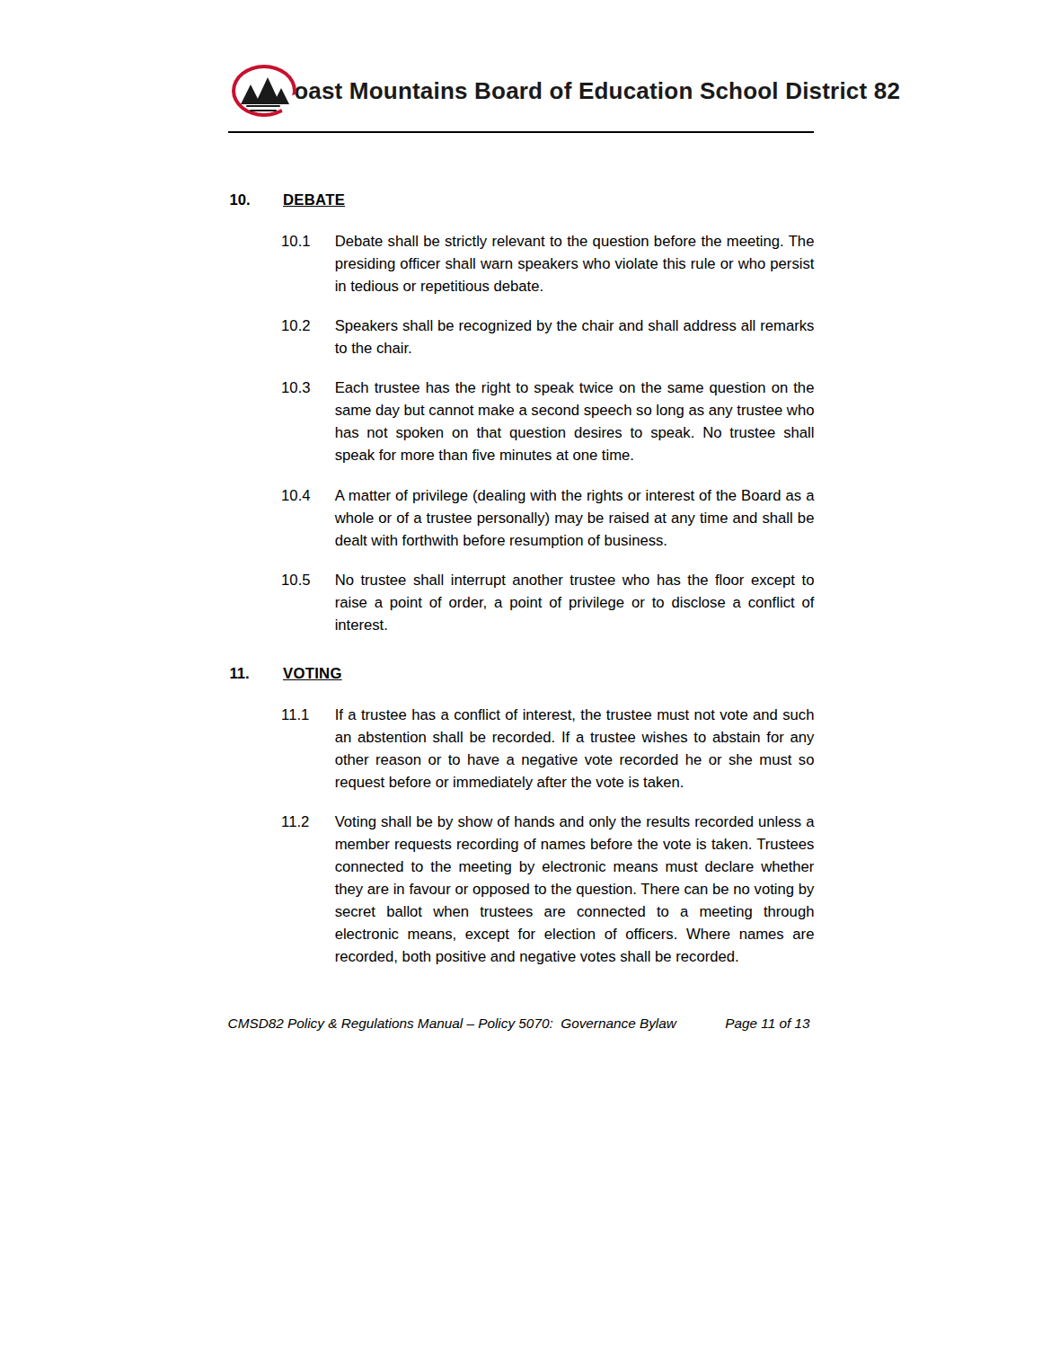oast Mountains Board of Education School District 82
10.
DEBATE
10.1
Debate shall be strictly relevant to the question before the meeting. The presiding officer shall warn speakers who violate this rule or who persist in tedious or repetitious debate.
10.2
Speakers shall be recognized by the chair and shall address all remarks to the chair.
10.3
Each trustee has the right to speak twice on the same question on the same day but cannot make a second speech so long as any trustee who has not spoken on that question desires to speak. No trustee shall speak for more than five minutes at one time.
10.4
A matter of privilege (dealing with the rights or interest of the Board as a whole or of a trustee personally) may be raised at any time and shall be dealt with forthwith before resumption of business.
10.5
No trustee shall interrupt another trustee who has the floor except to raise a point of order, a point of privilege or to disclose a conflict of interest.
11.
VOTING
11.1
If a trustee has a conflict of interest, the trustee must not vote and such an abstention shall be recorded. If a trustee wishes to abstain for any other reason or to have a negative vote recorded he or she must so request before or immediately after the vote is taken.
11.2
Voting shall be by show of hands and only the results recorded unless a member requests recording of names before the vote is taken. Trustees connected to the meeting by electronic means must declare whether they are in favour or opposed to the question. There can be no voting by secret ballot when trustees are connected to a meeting through electronic means, except for election of officers. Where names are recorded, both positive and negative votes shall be recorded.
CMSD82 Policy & Regulations Manual – Policy 5070: Governance Bylaw
Page 11 of 13